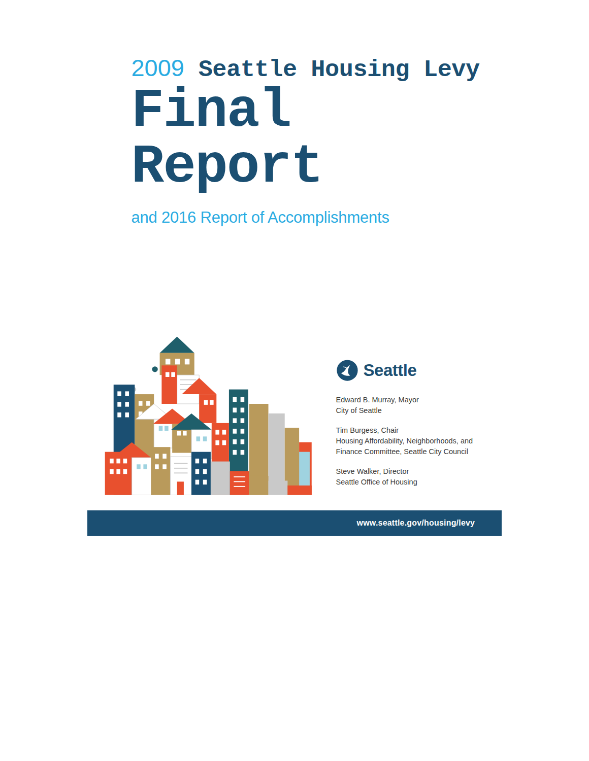2009 Seattle Housing Levy Final Report
and 2016 Report of Accomplishments
Seattle
Edward B. Murray, Mayor
City of Seattle
Tim Burgess, Chair
Housing Affordability, Neighborhoods, and Finance Committee, Seattle City Council
Steve Walker, Director
Seattle Office of Housing
www.seattle.gov/housing/levy